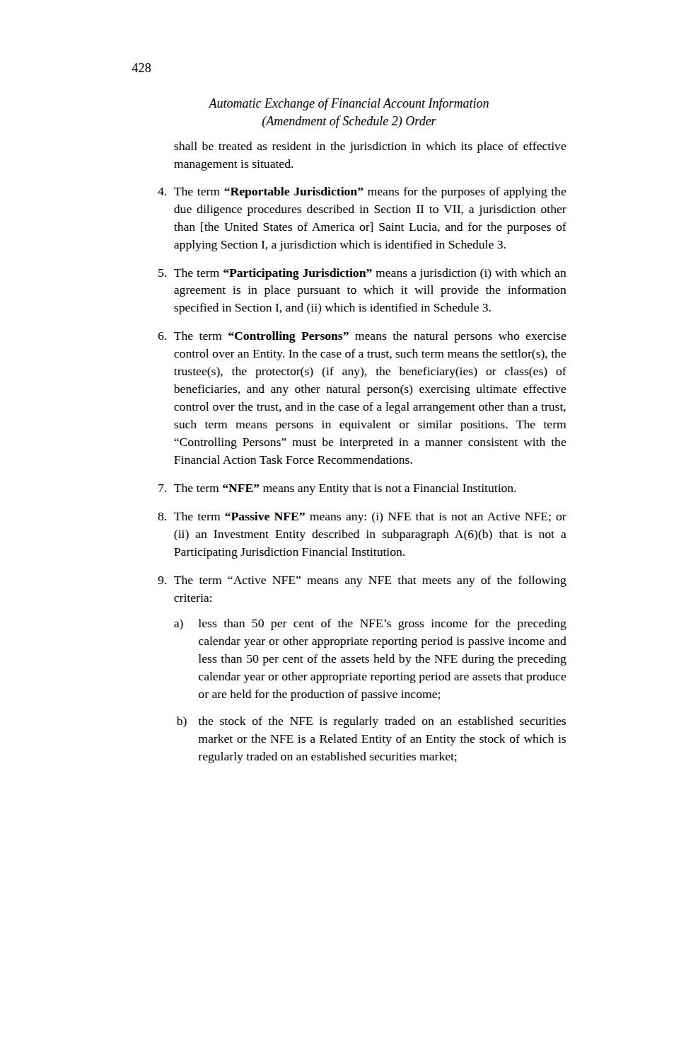428
Automatic Exchange of Financial Account Information (Amendment of Schedule 2) Order
shall be treated as resident in the jurisdiction in which its place of effective management is situated.
4. The term “Reportable Jurisdiction” means for the purposes of applying the due diligence procedures described in Section II to VII, a jurisdiction other than [the United States of America or] Saint Lucia, and for the purposes of applying Section I, a jurisdiction which is identified in Schedule 3.
5. The term “Participating Jurisdiction” means a jurisdiction (i) with which an agreement is in place pursuant to which it will provide the information specified in Section I, and (ii) which is identified in Schedule 3.
6. The term “Controlling Persons” means the natural persons who exercise control over an Entity. In the case of a trust, such term means the settlor(s), the trustee(s), the protector(s) (if any), the beneficiary(ies) or class(es) of beneficiaries, and any other natural person(s) exercising ultimate effective control over the trust, and in the case of a legal arrangement other than a trust, such term means persons in equivalent or similar positions. The term “Controlling Persons” must be interpreted in a manner consistent with the Financial Action Task Force Recommendations.
7. The term “NFE” means any Entity that is not a Financial Institution.
8. The term “Passive NFE” means any: (i) NFE that is not an Active NFE; or (ii) an Investment Entity described in subparagraph A(6)(b) that is not a Participating Jurisdiction Financial Institution.
9. The term “Active NFE” means any NFE that meets any of the following criteria:
a) less than 50 per cent of the NFE’s gross income for the preceding calendar year or other appropriate reporting period is passive income and less than 50 per cent of the assets held by the NFE during the preceding calendar year or other appropriate reporting period are assets that produce or are held for the production of passive income;
b) the stock of the NFE is regularly traded on an established securities market or the NFE is a Related Entity of an Entity the stock of which is regularly traded on an established securities market;